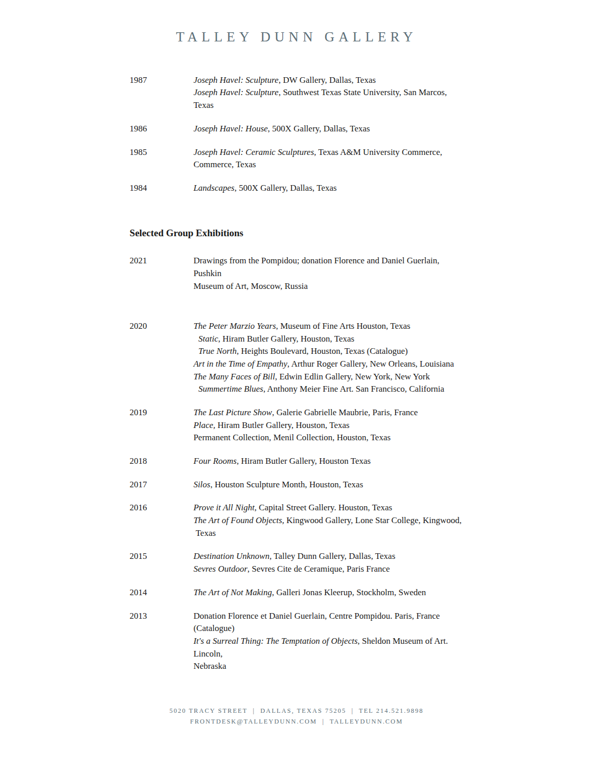Talley Dunn Gallery
| 1987 | Joseph Havel: Sculpture , DW Gallery, Dallas, Texas Joseph Havel: Sculpture , Southwest Texas State University, San Marcos, Texas |
| 1986 | Joseph Havel: House , 500X Gallery, Dallas, Texas |
| 1985 | Joseph Havel: Ceramic Sculptures , Texas A&M University Commerce, Commerce, Texas |
| 1984 | Landscapes , 500X Gallery, Dallas, Texas |
Selected Group Exhibitions
| 2021 | Drawings from the Pompidou; donation Florence and Daniel Guerlain, Pushkin Museum of Art, Moscow, Russia |
| 2020 | The Peter Marzio Years , Museum of Fine Arts Houston, Texas Static , Hiram Butler Gallery, Houston, Texas True North , Heights Boulevard, Houston, Texas (Catalogue) Art in the Time of Empathy , Arthur Roger Gallery, New Orleans, Louisiana The Many Faces of Bill , Edwin Edlin Gallery, New York, New York Summertime Blues , Anthony Meier Fine Art. San Francisco, California |
| 2019 | The Last Picture Show , Galerie Gabrielle Maubrie, Paris, France Place, Hiram Butler Gallery, Houston, Texas Permanent Collection, Menil Collection, Houston, Texas |
| 2018 | Four Rooms , Hiram Butler Gallery, Houston Texas |
| 2017 | Silos , Houston Sculpture Month, Houston, Texas |
| 2016 | Prove it All Night , Capital Street Gallery. Houston, Texas The Art of Found Objects, Kingwood Gallery, Lone Star College, Kingwood, Texas |
| 2015 | Destination Unknown , Talley Dunn Gallery, Dallas, Texas Sevres Outdoor , Sevres Cite de Ceramique, Paris France |
| 2014 | The Art of Not Making , Galleri Jonas Kleerup, Stockholm, Sweden |
| 2013 | Donation Florence et Daniel Guerlain, Centre Pompidou. Paris, France (Catalogue) It's a Surreal Thing: The Temptation of Objects , Sheldon Museum of Art. Lincoln, Nebraska |
5020 Tracy Street | Dallas, Texas 75205 | Tel 214.521.9898
frontdesk@talleydunn.com | talleydunn.com